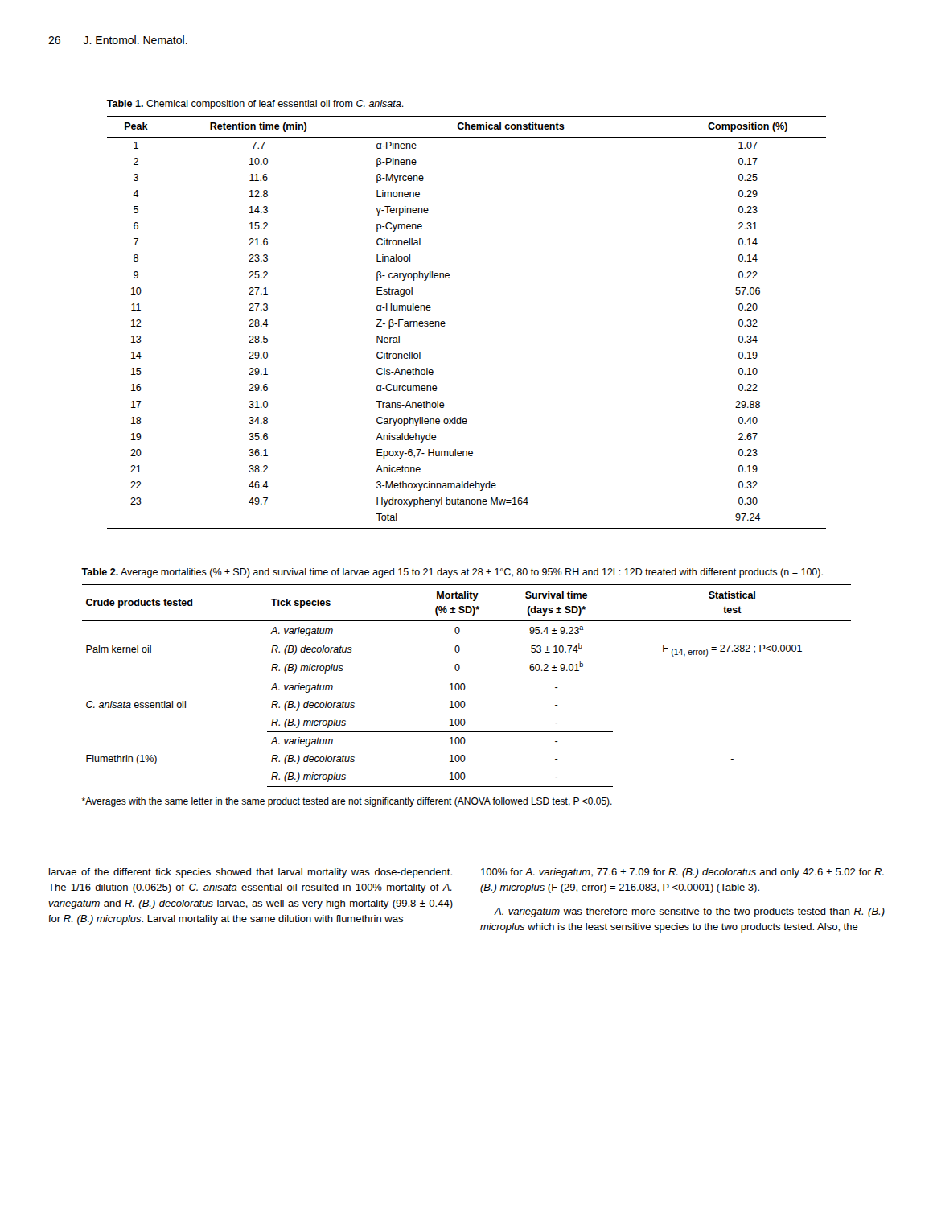26 J. Entomol. Nematol.
Table 1. Chemical composition of leaf essential oil from C. anisata.
| Peak | Retention time (min) | Chemical constituents | Composition (%) |
| --- | --- | --- | --- |
| 1 | 7.7 | α-Pinene | 1.07 |
| 2 | 10.0 | β-Pinene | 0.17 |
| 3 | 11.6 | β-Myrcene | 0.25 |
| 4 | 12.8 | Limonene | 0.29 |
| 5 | 14.3 | γ-Terpinene | 0.23 |
| 6 | 15.2 | p-Cymene | 2.31 |
| 7 | 21.6 | Citronellal | 0.14 |
| 8 | 23.3 | Linalool | 0.14 |
| 9 | 25.2 | β- caryophyllene | 0.22 |
| 10 | 27.1 | Estragol | 57.06 |
| 11 | 27.3 | α-Humulene | 0.20 |
| 12 | 28.4 | Z- β-Farnesene | 0.32 |
| 13 | 28.5 | Neral | 0.34 |
| 14 | 29.0 | Citronellol | 0.19 |
| 15 | 29.1 | Cis-Anethole | 0.10 |
| 16 | 29.6 | α-Curcumene | 0.22 |
| 17 | 31.0 | Trans-Anethole | 29.88 |
| 18 | 34.8 | Caryophyllene oxide | 0.40 |
| 19 | 35.6 | Anisaldehyde | 2.67 |
| 20 | 36.1 | Epoxy-6,7- Humulene | 0.23 |
| 21 | 38.2 | Anicetone | 0.19 |
| 22 | 46.4 | 3-Methoxycinnamaldehyde | 0.32 |
| 23 | 49.7 | Hydroxyphenyl butanone Mw=164 | 0.30 |
| | | Total | 97.24 |
Table 2. Average mortalities (% ± SD) and survival time of larvae aged 15 to 21 days at 28 ± 1°C, 80 to 95% RH and 12L: 12D treated with different products (n = 100).
| Crude products tested | Tick species | Mortality (% ± SD)* | Survival time (days ± SD)* | Statistical test |
| --- | --- | --- | --- | --- |
| Palm kernel oil | A. variegatum | 0 | 95.4 ± 9.23 a | F (14, error) = 27.382 ; P<0.0001 |
| R. (B) decoloratus | 0 | 53 ± 10.74 b |
| R. (B) microplus | 0 | 60.2 ± 9.01 b |
| C. anisata essential oil | A. variegatum | 100 | - | |
| R. (B.) decoloratus | 100 | - |
| R. (B.) microplus | 100 | - |
| Flumethrin (1%) | A. variegatum | 100 | - | - |
| R. (B.) decoloratus | 100 | - |
| R. (B.) microplus | 100 | - |
*Averages with the same letter in the same product tested are not significantly different (ANOVA followed LSD test, P <0.05).
larvae of the different tick species showed that larval mortality was dose-dependent. The 1/16 dilution (0.0625) of C. anisata essential oil resulted in 100% mortality of A. variegatum and R. (B.) decoloratus larvae, as well as very high mortality (99.8 ± 0.44) for R. (B.) microplus. Larval mortality at the same dilution with flumethrin was
100% for A. variegatum, 77.6 ± 7.09 for R. (B.) decoloratus and only 42.6 ± 5.02 for R. (B.) microplus (F (29, error) = 216.083, P <0.0001) (Table 3).
A. variegatum was therefore more sensitive to the two products tested than R. (B.) microplus which is the least sensitive species to the two products tested. Also, the